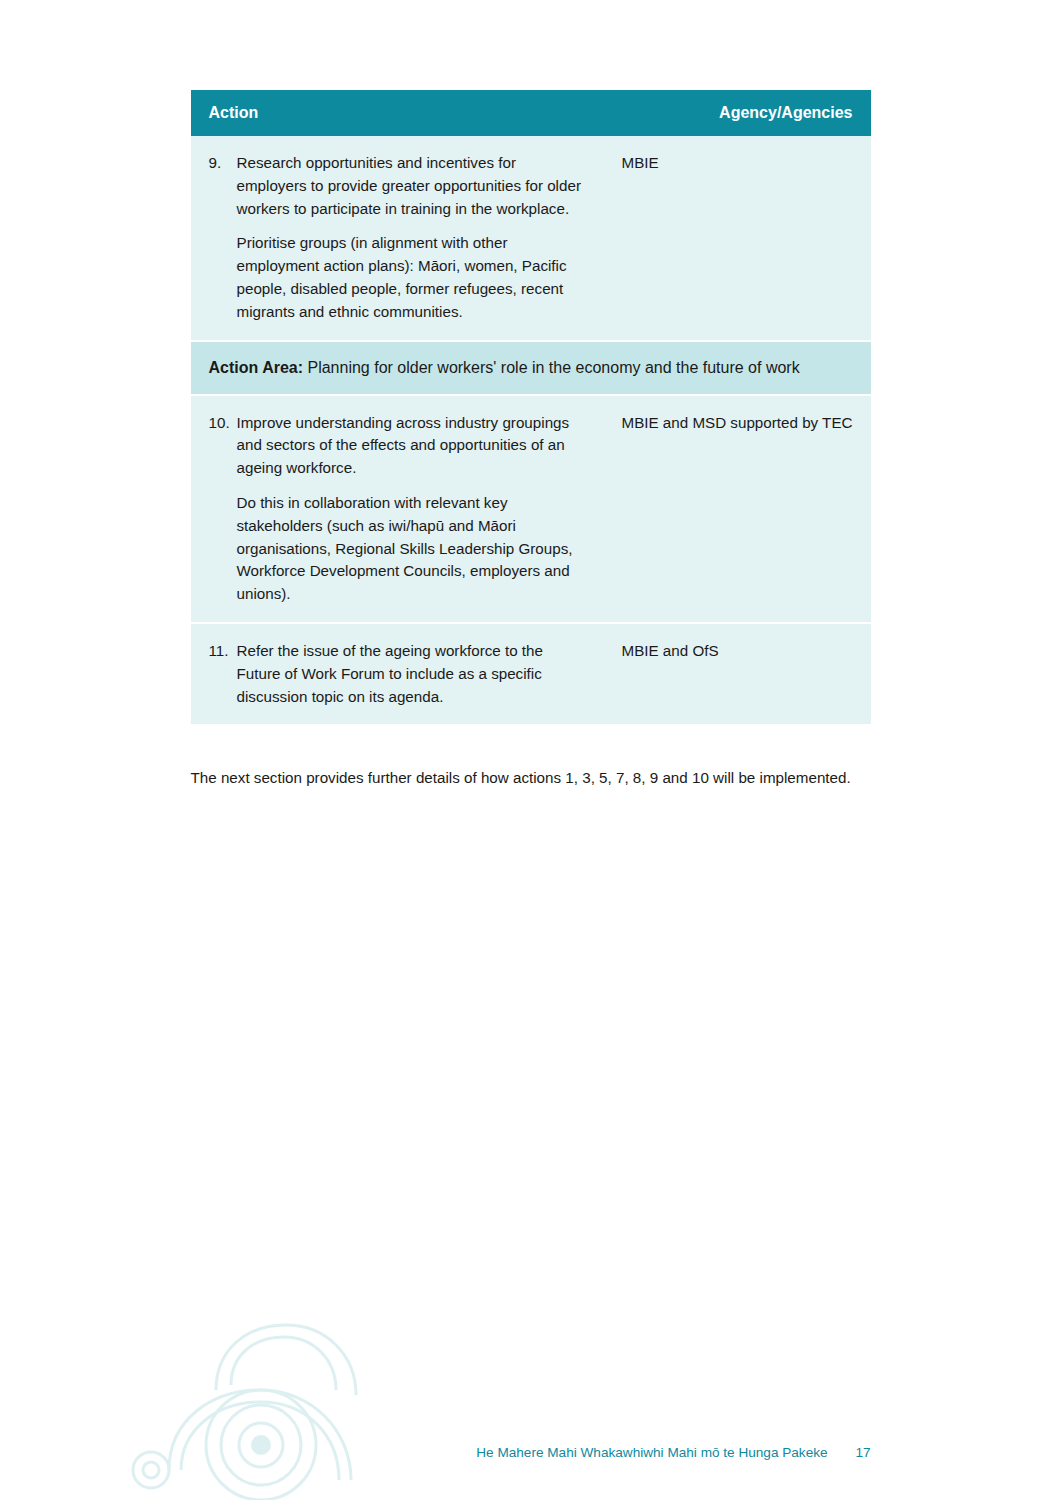| Action | Agency/Agencies |
| --- | --- |
| 9. Research opportunities and incentives for employers to provide greater opportunities for older workers to participate in training in the workplace. Prioritise groups (in alignment with other employment action plans): Māori, women, Pacific people, disabled people, former refugees, recent migrants and ethnic communities. | MBIE |
| Action Area: Planning for older workers' role in the economy and the future of work |
| 10. Improve understanding across industry groupings and sectors of the effects and opportunities of an ageing workforce. Do this in collaboration with relevant key stakeholders (such as iwi/hapū and Māori organisations, Regional Skills Leadership Groups, Workforce Development Councils, employers and unions). | MBIE and MSD supported by TEC |
| 11. Refer the issue of the ageing workforce to the Future of Work Forum to include as a specific discussion topic on its agenda. | MBIE and OfS |
The next section provides further details of how actions 1, 3, 5, 7, 8, 9 and 10 will be implemented.
He Mahere Mahi Whakawhiwhi Mahi mō te Hunga Pakeke 17